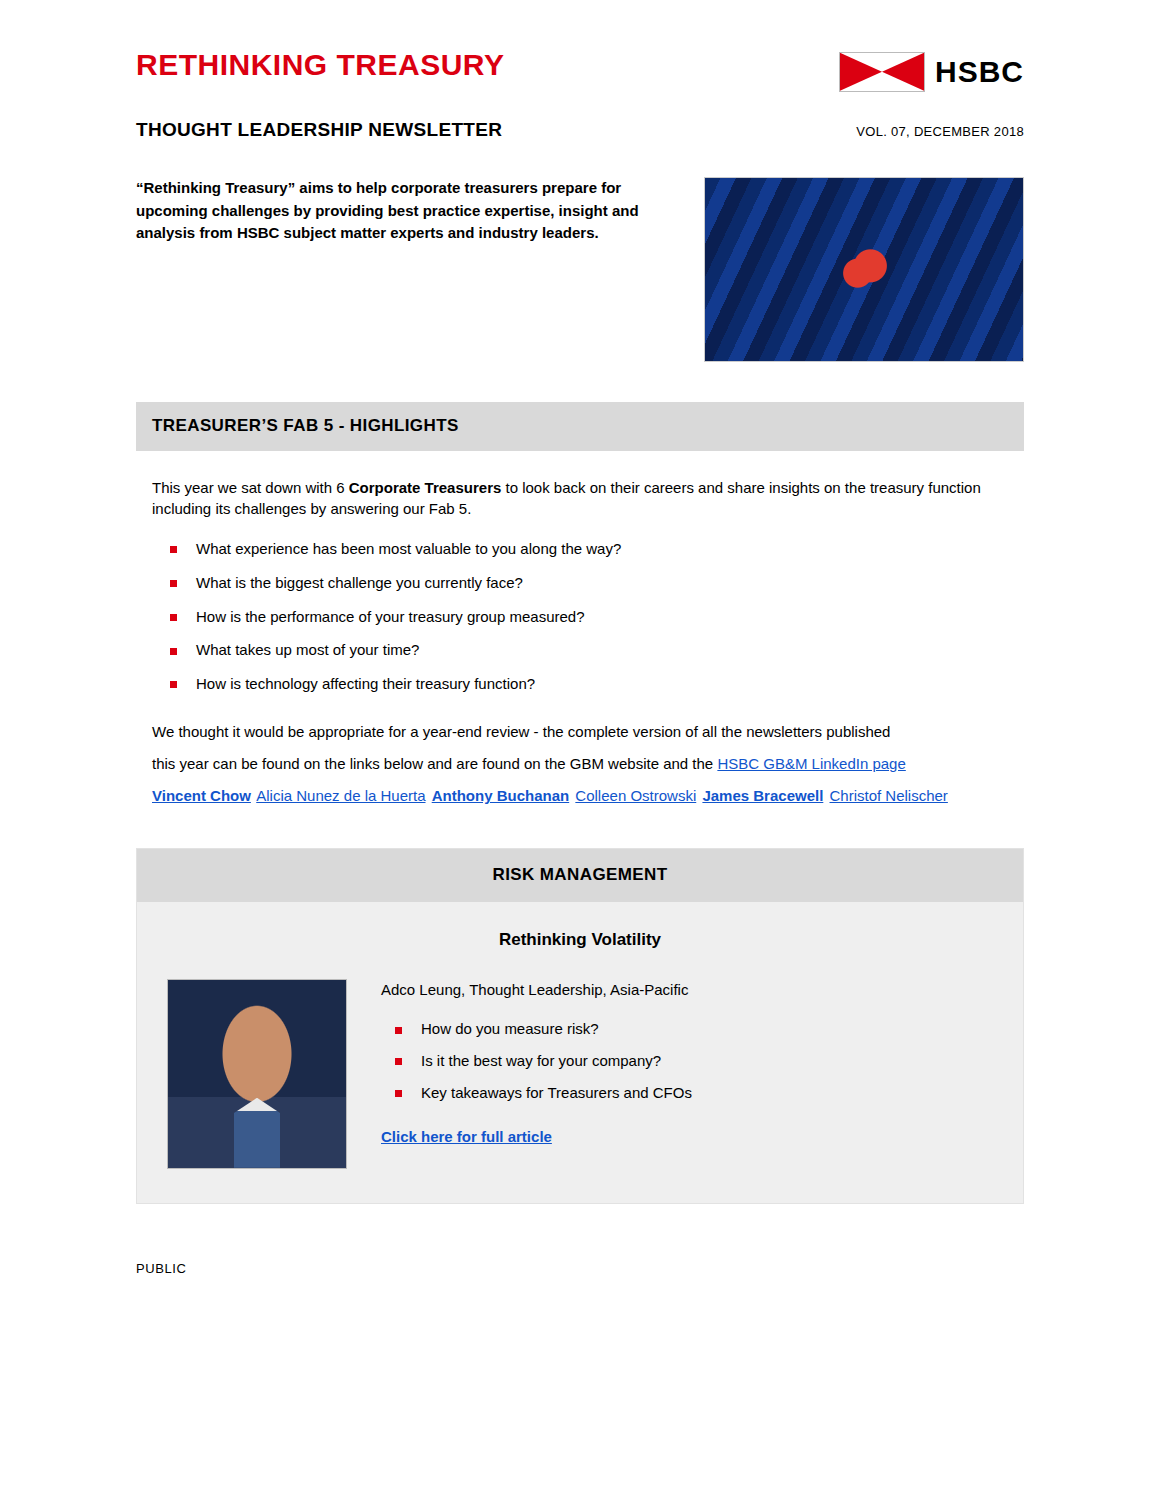RETHINKING TREASURY
HSBC
THOUGHT LEADERSHIP NEWSLETTER
VOL. 07, DECEMBER 2018
“Rethinking Treasury” aims to help corporate treasurers prepare for upcoming challenges by providing best practice expertise, insight and analysis from HSBC subject matter experts and industry leaders.
TREASURER’S FAB 5 - HIGHLIGHTS
This year we sat down with 6 Corporate Treasurers to look back on their careers and share insights on the treasury function including its challenges by answering our Fab 5.
What experience has been most valuable to you along the way?
What is the biggest challenge you currently face?
How is the performance of your treasury group measured?
What takes up most of your time?
How is technology affecting their treasury function?
We thought it would be appropriate for a year-end review - the complete version of all the newsletters published
this year can be found on the links below and are found on the GBM website and the HSBC GB&M LinkedIn page
Vincent Chow Alicia Nunez de la Huerta Anthony Buchanan Colleen Ostrowski James Bracewell Christof Nelischer
RISK MANAGEMENT
Rethinking Volatility
Adco Leung, Thought Leadership, Asia-Pacific
How do you measure risk?
Is it the best way for your company?
Key takeaways for Treasurers and CFOs
Click here for full article
PUBLIC